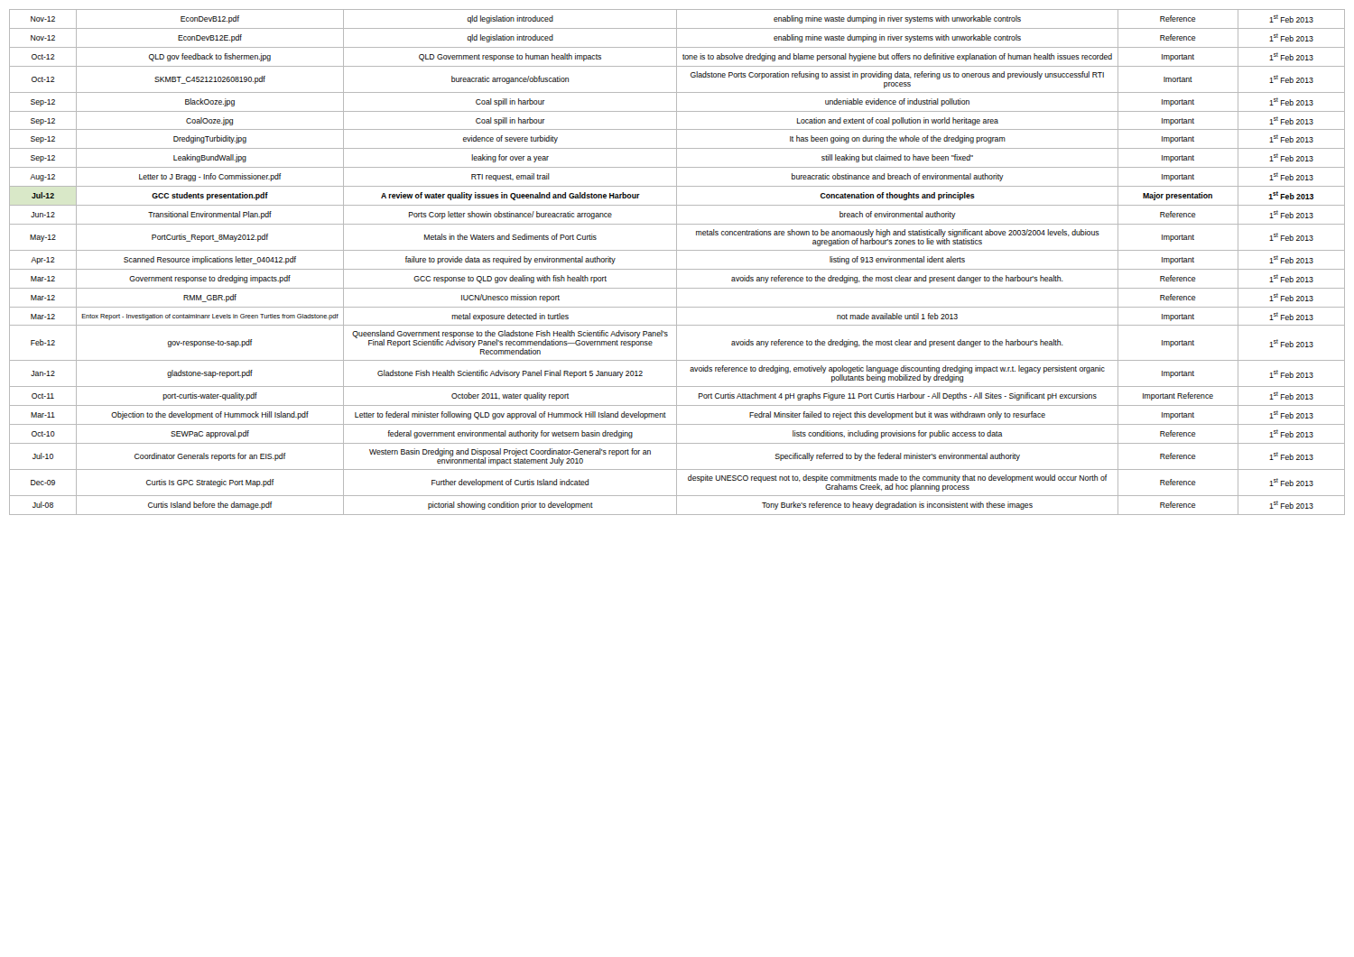| Nov-12 | EconDevB12.pdf | qld legislation introduced | enabling mine waste dumping in river systems with unworkable controls | Reference | 1 st Feb 2013 |
| Nov-12 | EconDevB12E.pdf | qld legislation introduced | enabling mine waste dumping in river systems with unworkable controls | Reference | 1 st Feb 2013 |
| Oct-12 | QLD gov feedback to fishermen.jpg | QLD Government response to human health impacts | tone is to absolve dredging and blame personal hygiene but offers no definitive explanation of human health issues recorded | Important | 1 st Feb 2013 |
| Oct-12 | SKMBT_C45212102608190.pdf | bureacratic arrogance/obfuscation | Gladstone Ports Corporation refusing to assist in providing data, refering us to onerous and previously unsuccessful RTI process | Imortant | 1 st Feb 2013 |
| Sep-12 | BlackOoze.jpg | Coal spill in harbour | undeniable evidence of industrial pollution | Important | 1 st Feb 2013 |
| Sep-12 | CoalOoze.jpg | Coal spill in harbour | Location and extent of coal pollution in world heritage area | Important | 1 st Feb 2013 |
| Sep-12 | DredgingTurbidity.jpg | evidence of severe turbidity | It has been going on during the whole of the dredging program | Important | 1 st Feb 2013 |
| Sep-12 | LeakingBundWall.jpg | leaking for over a year | still leaking but claimed to have been "fixed" | Important | 1 st Feb 2013 |
| Aug-12 | Letter to J Bragg - Info Commissioner.pdf | RTI request, email trail | bureacratic obstinance and breach of environmental authority | Important | 1 st Feb 2013 |
| Jul-12 | GCC students presentation.pdf | A review of water quality issues in Queenalnd and Galdstone Harbour | Concatenation of thoughts and principles | Major presentation | 1 st Feb 2013 |
| Jun-12 | Transitional Environmental Plan.pdf | Ports Corp letter showin obstinance/ bureacratic arrogance | breach of environmental authority | Reference | 1 st Feb 2013 |
| May-12 | PortCurtis_Report_8May2012.pdf | Metals in the Waters and Sediments of Port Curtis | metals concentrations are shown to be anomaously high and statistically significant above 2003/2004 levels, dubious agregation of harbour's zones to lie with statistics | Important | 1 st Feb 2013 |
| Apr-12 | Scanned Resource implications letter_040412.pdf | failure to provide data as required by environmental authority | listing of 913 environmental ident alerts | Important | 1 st Feb 2013 |
| Mar-12 | Government response to dredging impacts.pdf | GCC response to QLD gov dealing with fish health rport | avoids any reference to the dredging, the most clear and present danger to the harbour's health. | Reference | 1 st Feb 2013 |
| Mar-12 | RMM_GBR.pdf | IUCN/Unesco mission report | | Reference | 1 st Feb 2013 |
| Mar-12 | Entox Report - Investigation of contaiminanr Levels in Green Turtles from Gladstone.pdf | metal exposure detected in turtles | not made available until 1 feb 2013 | Important | 1 st Feb 2013 |
| Feb-12 | gov-response-to-sap.pdf | Queensland Government response to the Gladstone Fish Health Scientific Advisory Panel's Final Report Scientific Advisory Panel's recommendations—Government response Recommendation | avoids any reference to the dredging, the most clear and present danger to the harbour's health. | Important | 1 st Feb 2013 |
| Jan-12 | gladstone-sap-report.pdf | Gladstone Fish Health Scientific Advisory Panel Final Report 5 January 2012 | avoids reference to dredging, emotively apologetic language discounting dredging impact w.r.t. legacy persistent organic pollutants being mobilized by dredging | Important | 1 st Feb 2013 |
| Oct-11 | port-curtis-water-quality.pdf | October 2011, water quality report | Port Curtis Attachment 4 pH graphs Figure 11 Port Curtis Harbour - All Depths - All Sites - Significant pH excursions | Important Reference | 1 st Feb 2013 |
| Mar-11 | Objection to the development of Hummock Hill Island.pdf | Letter to federal minister following QLD gov approval of Hummock Hill Island development | Fedral Minsiter failed to reject this development but it was withdrawn only to resurface | Important | 1 st Feb 2013 |
| Oct-10 | SEWPaC approval.pdf | federal government environmental authority for wetsern basin dredging | lists conditions, including provisions for public access to data | Reference | 1 st Feb 2013 |
| Jul-10 | Coordinator Generals reports for an EIS.pdf | Western Basin Dredging and Disposal Project Coordinator-General's report for an environmental impact statement July 2010 | Specifically referred to by the federal minister's environmental authority | Reference | 1 st Feb 2013 |
| Dec-09 | Curtis Is GPC Strategic Port Map.pdf | Further development of Curtis Island indcated | despite UNESCO request not to, despite commitments made to the community that no development would occur North of Grahams Creek, ad hoc planning process | Reference | 1 st Feb 2013 |
| Jul-08 | Curtis Island before the damage.pdf | pictorial showing condition prior to development | Tony Burke's reference to heavy degradation is inconsistent with these images | Reference | 1 st Feb 2013 |